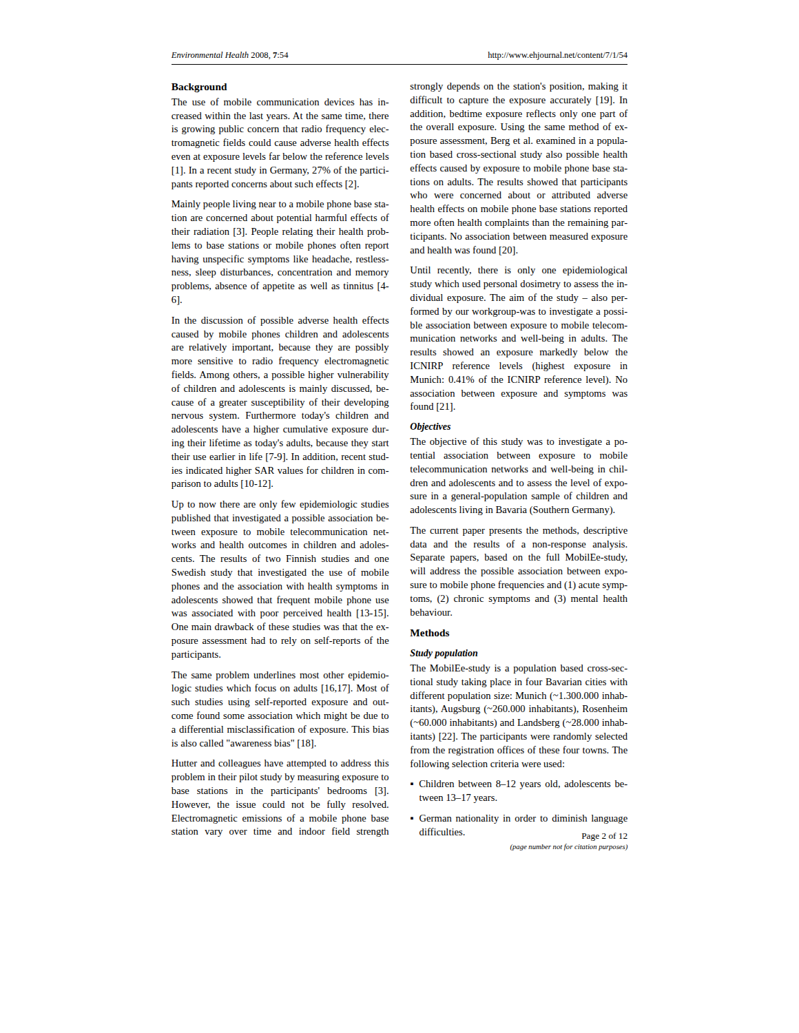Environmental Health 2008, 7:54
http://www.ehjournal.net/content/7/1/54
Background
The use of mobile communication devices has increased within the last years. At the same time, there is growing public concern that radio frequency electromagnetic fields could cause adverse health effects even at exposure levels far below the reference levels [1]. In a recent study in Germany, 27% of the participants reported concerns about such effects [2].
Mainly people living near to a mobile phone base station are concerned about potential harmful effects of their radiation [3]. People relating their health problems to base stations or mobile phones often report having unspecific symptoms like headache, restlessness, sleep disturbances, concentration and memory problems, absence of appetite as well as tinnitus [4-6].
In the discussion of possible adverse health effects caused by mobile phones children and adolescents are relatively important, because they are possibly more sensitive to radio frequency electromagnetic fields. Among others, a possible higher vulnerability of children and adolescents is mainly discussed, because of a greater susceptibility of their developing nervous system. Furthermore today's children and adolescents have a higher cumulative exposure during their lifetime as today's adults, because they start their use earlier in life [7-9]. In addition, recent studies indicated higher SAR values for children in comparison to adults [10-12].
Up to now there are only few epidemiologic studies published that investigated a possible association between exposure to mobile telecommunication networks and health outcomes in children and adolescents. The results of two Finnish studies and one Swedish study that investigated the use of mobile phones and the association with health symptoms in adolescents showed that frequent mobile phone use was associated with poor perceived health [13-15]. One main drawback of these studies was that the exposure assessment had to rely on self-reports of the participants.
The same problem underlines most other epidemiologic studies which focus on adults [16,17]. Most of such studies using self-reported exposure and outcome found some association which might be due to a differential misclassification of exposure. This bias is also called "awareness bias" [18].
Hutter and colleagues have attempted to address this problem in their pilot study by measuring exposure to base stations in the participants' bedrooms [3]. However, the issue could not be fully resolved. Electromagnetic emissions of a mobile phone base station vary over time and indoor field strength strongly depends on the station's position, making it difficult to capture the exposure accurately [19]. In addition, bedtime exposure reflects only one part of the overall exposure. Using the same method of exposure assessment, Berg et al. examined in a population based cross-sectional study also possible health effects caused by exposure to mobile phone base stations on adults. The results showed that participants who were concerned about or attributed adverse health effects on mobile phone base stations reported more often health complaints than the remaining participants. No association between measured exposure and health was found [20].
Until recently, there is only one epidemiological study which used personal dosimetry to assess the individual exposure. The aim of the study – also performed by our workgroup-was to investigate a possible association between exposure to mobile telecommunication networks and well-being in adults. The results showed an exposure markedly below the ICNIRP reference levels (highest exposure in Munich: 0.41% of the ICNIRP reference level). No association between exposure and symptoms was found [21].
Objectives
The objective of this study was to investigate a potential association between exposure to mobile telecommunication networks and well-being in children and adolescents and to assess the level of exposure in a general-population sample of children and adolescents living in Bavaria (Southern Germany).
The current paper presents the methods, descriptive data and the results of a non-response analysis. Separate papers, based on the full MobilEe-study, will address the possible association between exposure to mobile phone frequencies and (1) acute symptoms, (2) chronic symptoms and (3) mental health behaviour.
Methods
Study population
The MobilEe-study is a population based cross-sectional study taking place in four Bavarian cities with different population size: Munich (~1.300.000 inhabitants), Augsburg (~260.000 inhabitants), Rosenheim (~60.000 inhabitants) and Landsberg (~28.000 inhabitants) [22]. The participants were randomly selected from the registration offices of these four towns. The following selection criteria were used:
▪ Children between 8–12 years old, adolescents between 13–17 years.
▪ German nationality in order to diminish language difficulties.
Page 2 of 12
(page number not for citation purposes)